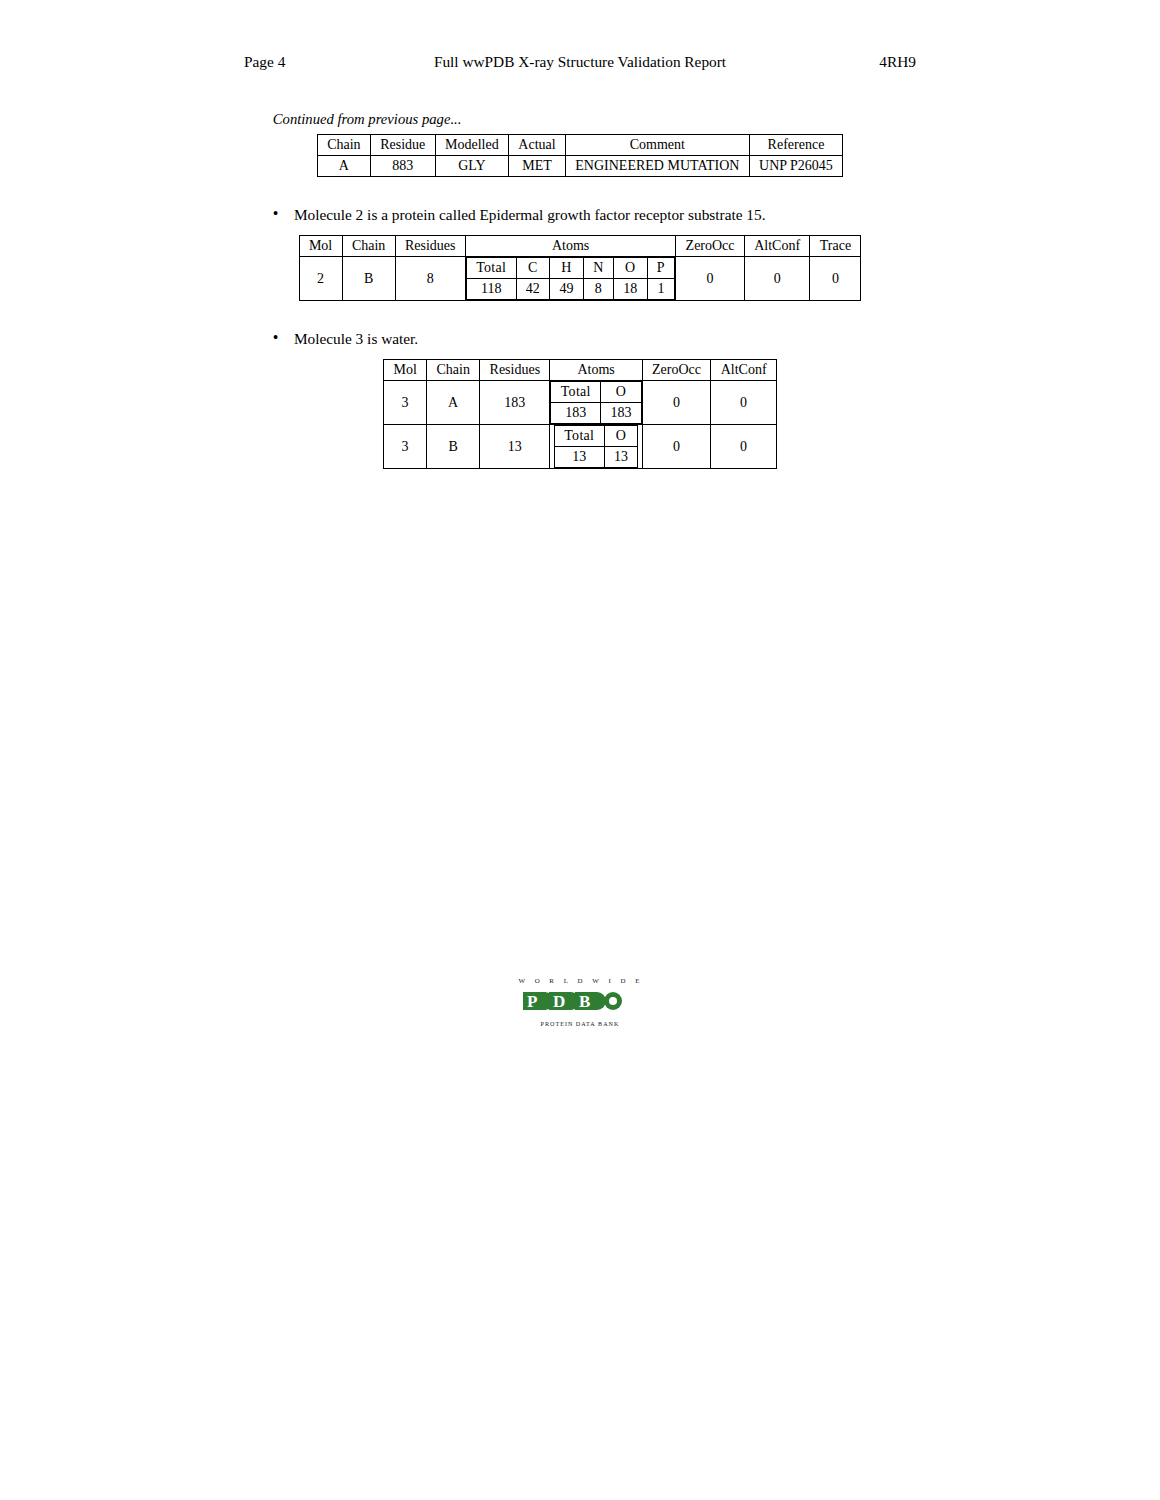Page 4
Full wwPDB X-ray Structure Validation Report
4RH9
Continued from previous page...
| Chain | Residue | Modelled | Actual | Comment | Reference |
| --- | --- | --- | --- | --- | --- |
| A | 883 | GLY | MET | ENGINEERED MUTATION | UNP P26045 |
Molecule 2 is a protein called Epidermal growth factor receptor substrate 15.
| Mol | Chain | Residues | Atoms | ZeroOcc | AltConf | Trace |
| --- | --- | --- | --- | --- | --- | --- |
| 2 | B | 8 | / Total / C / H / N / O / P / / 118 / 42 / 49 / 8 / 18 / 1 / | 0 | 0 | 0 |
Molecule 3 is water.
| Mol | Chain | Residues | Atoms | ZeroOcc | AltConf |
| --- | --- | --- | --- | --- | --- |
| 3 | A | 183 | / Total / O / / 183 / 183 / | 0 | 0 |
| 3 | B | 13 | / Total / O / / 13 / 13 / | 0 | 0 |
W O R L D W I D E
P D B
PROTEIN DATA BANK